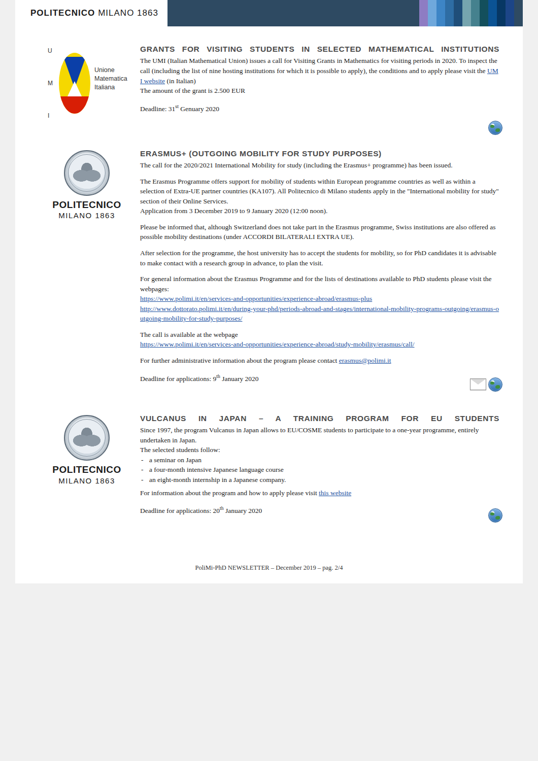POLITECNICO MILANO 1863
U M I
Unione
Matematica
Italiana
Grants for visiting students in selected mathematical institutions
The UMI (Italian Mathematical Union) issues a call for Visiting Grants in Mathematics for visiting periods in 2020. To inspect the call (including the list of nine hosting institutions for which it is possible to apply), the conditions and to apply please visit the UMI website (in Italian)
The amount of the grant is 2.500 EUR
Deadline: 31st Genuary 2020
POLITECNICO
MILANO 1863
Erasmus+ (outgoing mobility for study purposes)
The call for the 2020/2021 International Mobility for study (including the Erasmus+ programme) has been issued.
The Erasmus Programme offers support for mobility of students within European programme countries as well as within a selection of Extra-UE partner countries (KA107). All Politecnico di Milano students apply in the "International mobility for study" section of their Online Services.
Application from 3 December 2019 to 9 January 2020 (12:00 noon).
Please be informed that, although Switzerland does not take part in the Erasmus programme, Swiss institutions are also offered as possible mobility destinations (under ACCORDI BILATERALI EXTRA UE).
After selection for the programme, the host university has to accept the students for mobility, so for PhD candidates it is advisable to make contact with a research group in advance, to plan the visit.
For general information about the Erasmus Programme and for the lists of destinations available to PhD students please visit the webpages:
https://www.polimi.it/en/services-and-opportunities/experience-abroad/erasmus-plus
http://www.dottorato.polimi.it/en/during-your-phd/periods-abroad-and-stages/international-mobility-programs-outgoing/erasmus-outgoing-mobility-for-study-purposes/
The call is available at the webpage
https://www.polimi.it/en/services-and-opportunities/experience-abroad/study-mobility/erasmus/call/
For further administrative information about the program please contact erasmus@polimi.it
Deadline for applications: 9th January 2020
POLITECNICO
MILANO 1863
Vulcanus in Japan – a training program for EU students
Since 1997, the program Vulcanus in Japan allows to EU/COSME students to participate to a one-year programme, entirely undertaken in Japan.
The selected students follow:
a seminar on Japan
a four-month intensive Japanese language course
an eight-month internship in a Japanese company.
For information about the program and how to apply please visit this website
Deadline for applications: 20th January 2020
PoliMi-PhD NEWSLETTER – December 2019 – pag. 2/4